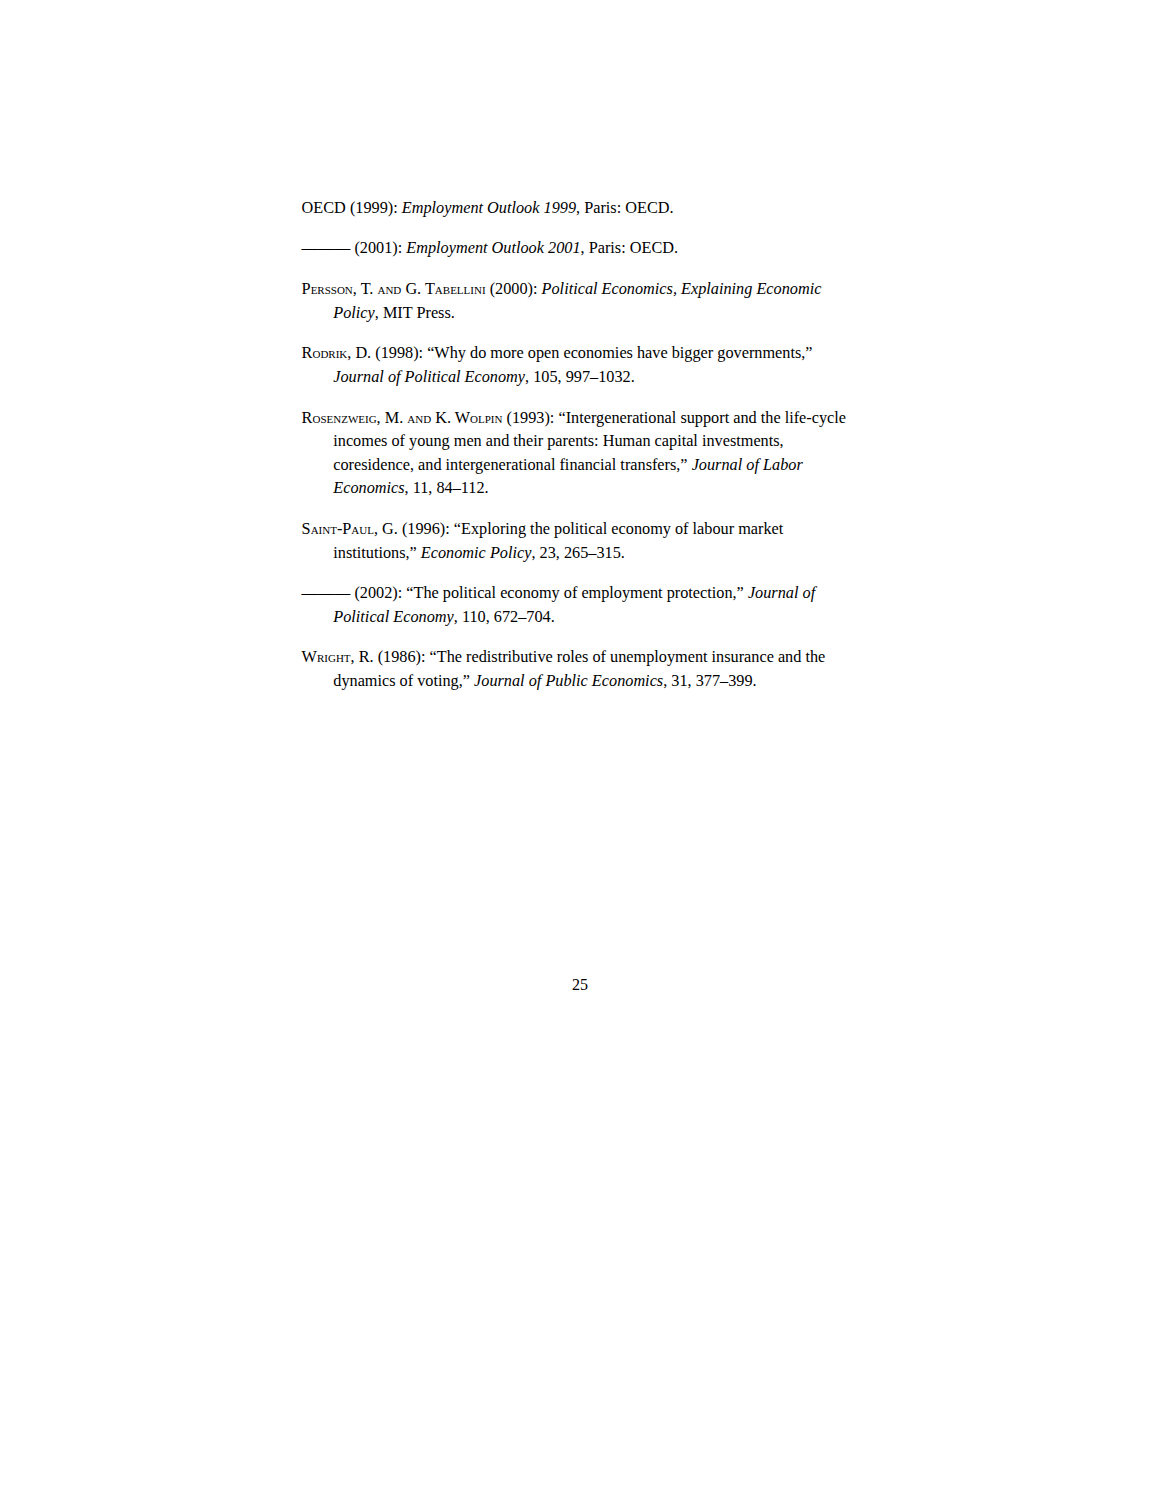OECD (1999): Employment Outlook 1999, Paris: OECD.
——— (2001): Employment Outlook 2001, Paris: OECD.
Persson, T. and G. Tabellini (2000): Political Economics, Explaining Economic Policy, MIT Press.
Rodrik, D. (1998): “Why do more open economies have bigger governments,” Journal of Political Economy, 105, 997–1032.
Rosenzweig, M. and K. Wolpin (1993): “Intergenerational support and the life-cycle incomes of young men and their parents: Human capital investments, coresidence, and intergenerational financial transfers,” Journal of Labor Economics, 11, 84–112.
Saint-Paul, G. (1996): “Exploring the political economy of labour market institutions,” Economic Policy, 23, 265–315.
——— (2002): “The political economy of employment protection,” Journal of Political Economy, 110, 672–704.
Wright, R. (1986): “The redistributive roles of unemployment insurance and the dynamics of voting,” Journal of Public Economics, 31, 377–399.
25